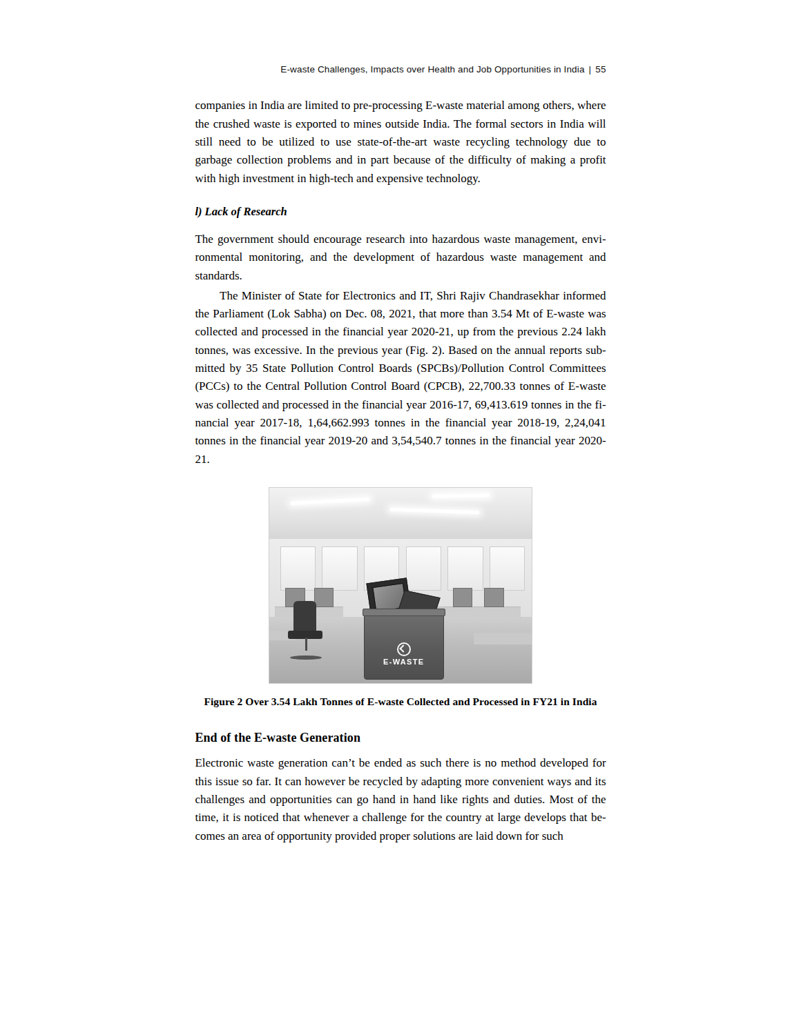E-waste Challenges, Impacts over Health and Job Opportunities in India|55
companies in India are limited to pre-processing E-waste material among others, where the crushed waste is exported to mines outside India. The formal sectors in India will still need to be utilized to use state-of-the-art waste recycling technology due to garbage collection problems and in part because of the difficulty of making a profit with high investment in high-tech and expensive technology.
l) Lack of Research
The government should encourage research into hazardous waste management, environmental monitoring, and the development of hazardous waste management and standards.
The Minister of State for Electronics and IT, Shri Rajiv Chandrasekhar informed the Parliament (Lok Sabha) on Dec. 08, 2021, that more than 3.54 Mt of E-waste was collected and processed in the financial year 2020-21, up from the previous 2.24 lakh tonnes, was excessive. In the previous year (Fig. 2). Based on the annual reports submitted by 35 State Pollution Control Boards (SPCBs)/Pollution Control Committees (PCCs) to the Central Pollution Control Board (CPCB), 22,700.33 tonnes of E-waste was collected and processed in the financial year 2016-17, 69,413.619 tonnes in the financial year 2017-18, 1,64,662.993 tonnes in the financial year 2018-19, 2,24,041 tonnes in the financial year 2019-20 and 3,54,540.7 tonnes in the financial year 2020-21.
E-WASTE
Figure 2 Over 3.54 Lakh Tonnes of E-waste Collected and Processed in FY21 in India
End of the E-waste Generation
Electronic waste generation can’t be ended as such there is no method developed for this issue so far. It can however be recycled by adapting more convenient ways and its challenges and opportunities can go hand in hand like rights and duties. Most of the time, it is noticed that whenever a challenge for the country at large develops that becomes an area of opportunity provided proper solutions are laid down for such